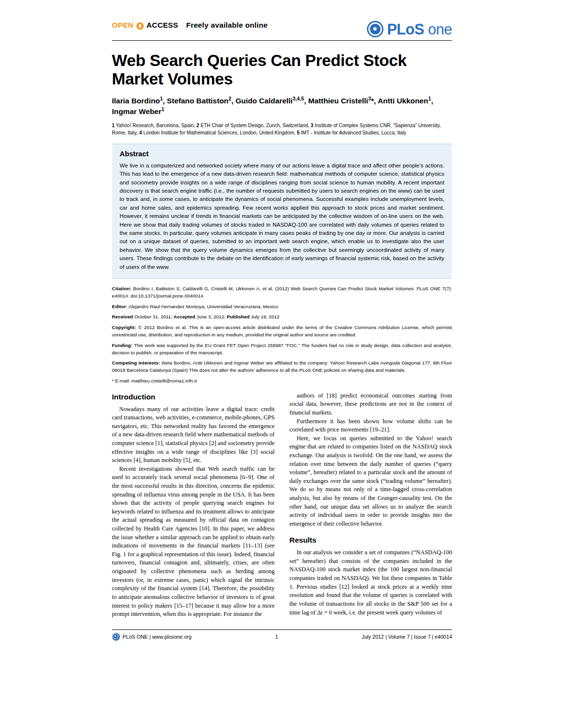OPEN ACCESS Freely available online
PLoS one
Web Search Queries Can Predict Stock Market Volumes
Ilaria Bordino1, Stefano Battiston2, Guido Caldarelli3,4,5, Matthieu Cristelli3*, Antti Ukkonen1,
Ingmar Weber1
1 Yahoo! Research, Barcelona, Spain, 2 ETH Chair of System Design, Zurich, Switzerland, 3 Institute of Complex Systems CNR, “Sapienza” University, Rome, Italy, 4 London Institute for Mathematical Sciences, London, United Kingdom, 5 IMT - Institute for Advanced Studies, Lucca, Italy
Abstract
We live in a computerized and networked society where many of our actions leave a digital trace and affect other people’s actions. This has lead to the emergence of a new data-driven research field: mathematical methods of computer science, statistical physics and sociometry provide insights on a wide range of disciplines ranging from social science to human mobility. A recent important discovery is that search engine traffic (i.e., the number of requests submitted by users to search engines on the www) can be used to track and, in some cases, to anticipate the dynamics of social phenomena. Successful examples include unemployment levels, car and home sales, and epidemics spreading. Few recent works applied this approach to stock prices and market sentiment. However, it remains unclear if trends in financial markets can be anticipated by the collective wisdom of on-line users on the web. Here we show that daily trading volumes of stocks traded in NASDAQ-100 are correlated with daily volumes of queries related to the same stocks. In particular, query volumes anticipate in many cases peaks of trading by one day or more. Our analysis is carried out on a unique dataset of queries, submitted to an important web search engine, which enable us to investigate also the user behavior. We show that the query volume dynamics emerges from the collective but seemingly uncoordinated activity of many users. These findings contribute to the debate on the identification of early warnings of financial systemic risk, based on the activity of users of the www.
Citation: Bordino I, Battiston S, Caldarelli G, Cristelli M, Ukkonen A, et al. (2012) Web Search Queries Can Predict Stock Market Volumes. PLoS ONE 7(7): e40014. doi:10.1371/journal.pone.0040014
Editor: Alejandro Raul Hernandez Montoya, Universidad Veracruzana, Mexico
Received October 31, 2011; Accepted June 3, 2012; Published July 19, 2012
Copyright: © 2012 Bordino et al. This is an open-access article distributed under the terms of the Creative Commons Attribution License, which permits unrestricted use, distribution, and reproduction in any medium, provided the original author and source are credited.
Funding: This work was supported by the EU Grant FET Open Project 255987 “FOC.” The funders had no role in study design, data collection and analysis, decision to publish, or preparation of the manuscript.
Competing Interests: Ilaria Bordino, Antti Ukkonen and Ingmar Weber are affiliated to the company: Yahoo! Research Labs Avinguda Diagonal 177, 8th Floor 08018 Barcelona Catalunya (Spain) This does not alter the authors’ adherence to all the PLoS ONE policies on sharing data and materials.
* E-mail: matthieu.cristelli@roma1.infn.it
Introduction
Nowadays many of our activities leave a digital trace: credit card transactions, web activities, e-commerce, mobile-phones, GPS navigators, etc. This networked reality has favored the emergence of a new data-driven research field where mathematical methods of computer science [1], statistical physics [2] and sociometry provide effective insights on a wide range of disciplines like [3] social sciences [4], human mobility [5], etc.
Recent investigations showed that Web search traffic can be used to accurately track several social phenomena [6–9]. One of the most successful results in this direction, concerns the epidemic spreading of influenza virus among people in the USA. It has been shown that the activity of people querying search engines for keywords related to influenza and its treatment allows to anticipate the actual spreading as measured by official data on contagion collected by Health Care Agencies [10]. In this paper, we address the issue whether a similar approach can be applied to obtain early indications of movements in the financial markets [11–13] (see Fig. 1 for a graphical representation of this issue). Indeed, financial turnovers, financial contagion and, ultimately, crises, are often originated by collective phenomena such as herding among investors (or, in extreme cases, panic) which signal the intrinsic complexity of the financial system [14]. Therefore, the possibility to anticipate anomalous collective behavior of investors is of great interest to policy makers [15–17] because it may allow for a more prompt intervention, when this is appropriate. For instance the
authors of [18] predict economical outcomes starting from social data, however, these predictions are not in the context of financial markets.
Furthermore it has been shown how volume shifts can be correlated with price movements [19–21].
Here, we focus on queries submitted to the Yahoo! search engine that are related to companies listed on the NASDAQ stock exchange. Our analysis is twofold. On the one hand, we assess the relation over time between the daily number of queries (“query volume”, hereafter) related to a particular stock and the amount of daily exchanges over the same stock (“trading volume” hereafter). We do so by means not only of a time-lagged cross-correlation analysis, but also by means of the Granger-causality test. On the other hand, our unique data set allows us to analyze the search activity of individual users in order to provide insights into the emergence of their collective behavior.
Results
In our analysis we consider a set of companies (“NASDAQ-100 set” hereafter) that consists of the companies included in the NASDAQ-100 stock market index (the 100 largest non-financial companies traded on NASDAQ). We list these companies in Table 1. Previous studies [12] looked at stock prices at a weekly time resolution and found that the volume of queries is correlated with the volume of transactions for all stocks in the S&P 500 set for a time lag of Δt = 0 week, i.e. the present week query volumes of
PLoS ONE | www.plosone.org
1
July 2012 | Volume 7 | Issue 7 | e40014